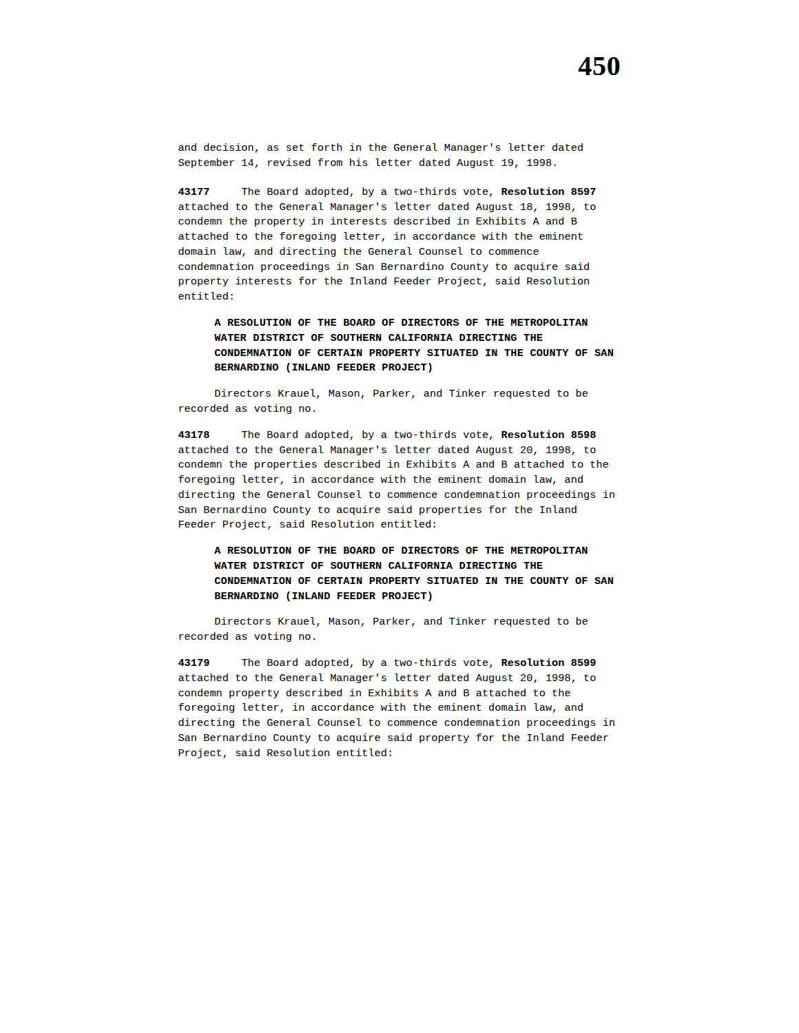450
and decision, as set forth in the General Manager's letter dated September 14, revised from his letter dated August 19, 1998.
43177 The Board adopted, by a two-thirds vote, Resolution 8597 attached to the General Manager's letter dated August 18, 1998, to condemn the property in interests described in Exhibits A and B attached to the foregoing letter, in accordance with the eminent domain law, and directing the General Counsel to commence condemnation proceedings in San Bernardino County to acquire said property interests for the Inland Feeder Project, said Resolution entitled:
A RESOLUTION OF THE BOARD OF DIRECTORS OF THE METROPOLITAN WATER DISTRICT OF SOUTHERN CALIFORNIA DIRECTING THE CONDEMNATION OF CERTAIN PROPERTY SITUATED IN THE COUNTY OF SAN BERNARDINO (INLAND FEEDER PROJECT)
Directors Krauel, Mason, Parker, and Tinker requested to be recorded as voting no.
43178 The Board adopted, by a two-thirds vote, Resolution 8598 attached to the General Manager's letter dated August 20, 1998, to condemn the properties described in Exhibits A and B attached to the foregoing letter, in accordance with the eminent domain law, and directing the General Counsel to commence condemnation proceedings in San Bernardino County to acquire said properties for the Inland Feeder Project, said Resolution entitled:
A RESOLUTION OF THE BOARD OF DIRECTORS OF THE METROPOLITAN WATER DISTRICT OF SOUTHERN CALIFORNIA DIRECTING THE CONDEMNATION OF CERTAIN PROPERTY SITUATED IN THE COUNTY OF SAN BERNARDINO (INLAND FEEDER PROJECT)
Directors Krauel, Mason, Parker, and Tinker requested to be recorded as voting no.
43179 The Board adopted, by a two-thirds vote, Resolution 8599 attached to the General Manager's letter dated August 20, 1998, to condemn property described in Exhibits A and B attached to the foregoing letter, in accordance with the eminent domain law, and directing the General Counsel to commence condemnation proceedings in San Bernardino County to acquire said property for the Inland Feeder Project, said Resolution entitled: